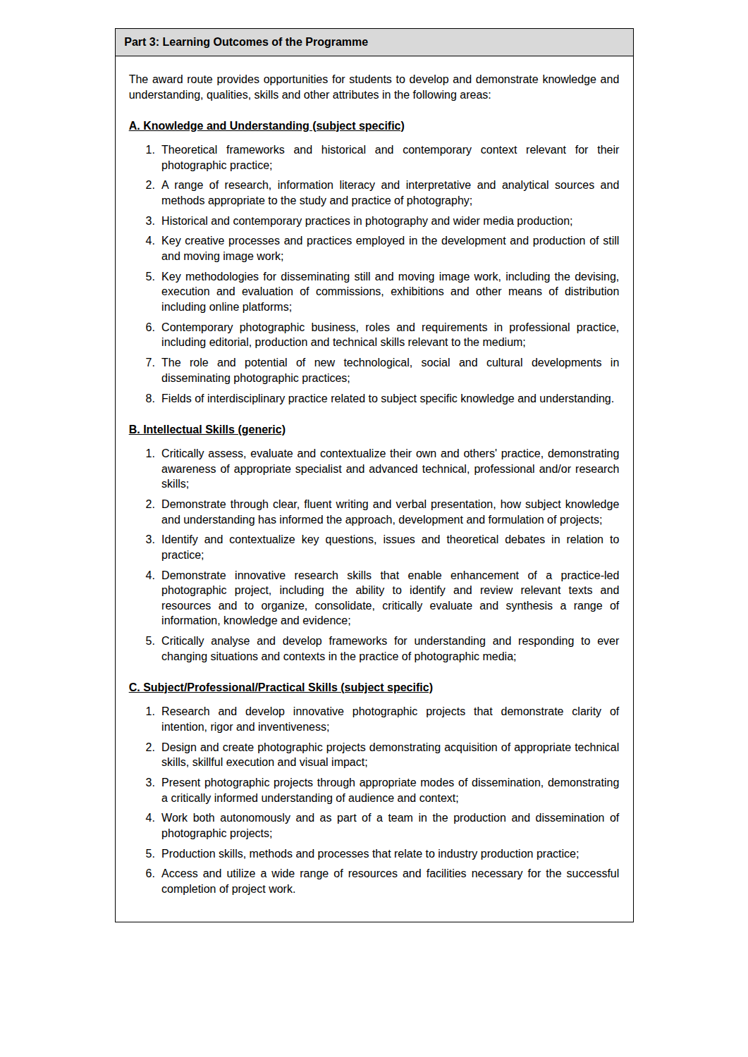Part 3: Learning Outcomes of the Programme
The award route provides opportunities for students to develop and demonstrate knowledge and understanding, qualities, skills and other attributes in the following areas:
A. Knowledge and Understanding (subject specific)
Theoretical frameworks and historical and contemporary context relevant for their photographic practice;
A range of research, information literacy and interpretative and analytical sources and methods appropriate to the study and practice of photography;
Historical and contemporary practices in photography and wider media production;
Key creative processes and practices employed in the development and production of still and moving image work;
Key methodologies for disseminating still and moving image work, including the devising, execution and evaluation of commissions, exhibitions and other means of distribution including online platforms;
Contemporary photographic business, roles and requirements in professional practice, including editorial, production and technical skills relevant to the medium;
The role and potential of new technological, social and cultural developments in disseminating photographic practices;
Fields of interdisciplinary practice related to subject specific knowledge and understanding.
B. Intellectual Skills (generic)
Critically assess, evaluate and contextualize their own and others' practice, demonstrating awareness of appropriate specialist and advanced technical, professional and/or research skills;
Demonstrate through clear, fluent writing and verbal presentation, how subject knowledge and understanding has informed the approach, development and formulation of projects;
Identify and contextualize key questions, issues and theoretical debates in relation to practice;
Demonstrate innovative research skills that enable enhancement of a practice-led photographic project, including the ability to identify and review relevant texts and resources and to organize, consolidate, critically evaluate and synthesis a range of information, knowledge and evidence;
Critically analyse and develop frameworks for understanding and responding to ever changing situations and contexts in the practice of photographic media;
C. Subject/Professional/Practical Skills (subject specific)
Research and develop innovative photographic projects that demonstrate clarity of intention, rigor and inventiveness;
Design and create photographic projects demonstrating acquisition of appropriate technical skills, skillful execution and visual impact;
Present photographic projects through appropriate modes of dissemination, demonstrating a critically informed understanding of audience and context;
Work both autonomously and as part of a team in the production and dissemination of photographic projects;
Production skills, methods and processes that relate to industry production practice;
Access and utilize a wide range of resources and facilities necessary for the successful completion of project work.